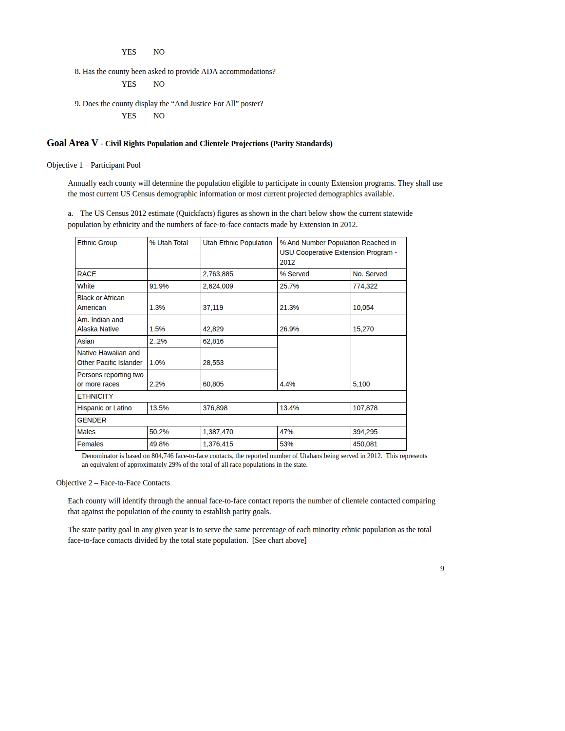YES NO
8. Has the county been asked to provide ADA accommodations?
YES NO
9. Does the county display the “And Justice For All” poster?
YES NO
Goal Area V - Civil Rights Population and Clientele Projections (Parity Standards)
Objective 1 – Participant Pool
Annually each county will determine the population eligible to participate in county Extension programs. They shall use the most current US Census demographic information or most current projected demographics available.
a. The US Census 2012 estimate (Quickfacts) figures as shown in the chart below show the current statewide population by ethnicity and the numbers of face-to-face contacts made by Extension in 2012.
| Ethnic Group | % Utah Total | Utah Ethnic Population | % And Number Population Reached in USU Cooperative Extension Program - 2012 |
| RACE | | 2,763,885 | % Served | No. Served |
| White | 91.9% | 2,624,009 | 25.7% | 774,322 |
| Black or African American | 1.3% | 37,119 | 21.3% | 10,054 |
| Am. Indian and Alaska Native | 1.5% | 42,829 | 26.9% | 15,270 |
| Asian | 2..2% | 62,816 | 4.4% | 5,100 |
| Native Hawaiian and Other Pacific Islander | 1.0% | 28,553 |
| Persons reporting two or more races | 2.2% | 60,805 |
| ETHNICITY |
| Hispanic or Latino | 13.5% | 376,898 | 13.4% | 107,878 |
| GENDER |
| Males | 50.2% | 1,387,470 | 47% | 394,295 |
| Females | 49.8% | 1,376,415 | 53% | 450,081 |
Denominator is based on 804,746 face-to-face contacts, the reported number of Utahans being served in 2012. This represents an equivalent of approximately 29% of the total of all race populations in the state.
Objective 2 – Face-to-Face Contacts
Each county will identify through the annual face-to-face contact reports the number of clientele contacted comparing that against the population of the county to establish parity goals.
The state parity goal in any given year is to serve the same percentage of each minority ethnic population as the total face-to-face contacts divided by the total state population. [See chart above]
9